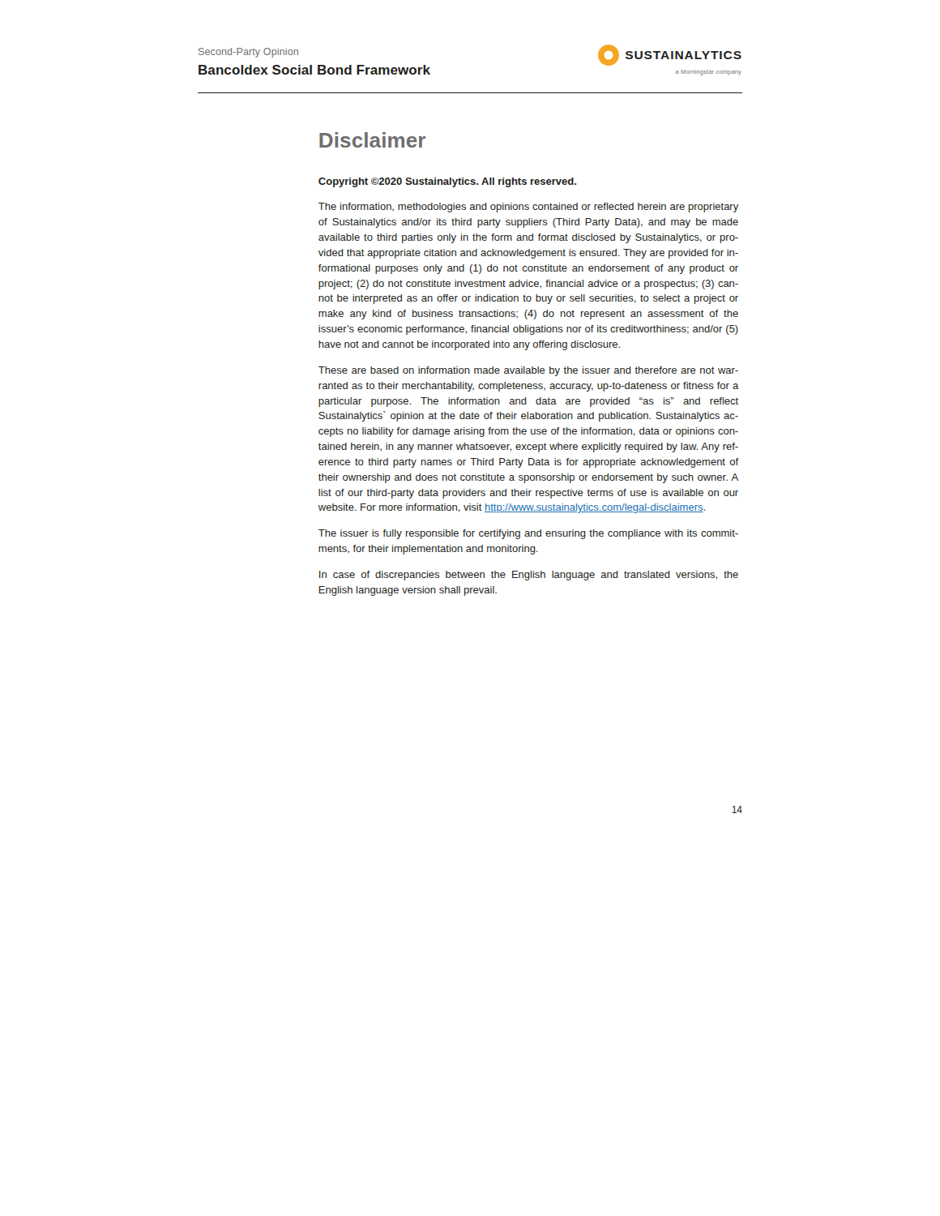Second-Party Opinion
Bancoldex Social Bond Framework
SUSTAINALYTICS
a Morningstar company
Disclaimer
Copyright ©2020 Sustainalytics. All rights reserved.
The information, methodologies and opinions contained or reflected herein are proprietary of Sustainalytics and/or its third party suppliers (Third Party Data), and may be made available to third parties only in the form and format disclosed by Sustainalytics, or provided that appropriate citation and acknowledgement is ensured. They are provided for informational purposes only and (1) do not constitute an endorsement of any product or project; (2) do not constitute investment advice, financial advice or a prospectus; (3) cannot be interpreted as an offer or indication to buy or sell securities, to select a project or make any kind of business transactions; (4) do not represent an assessment of the issuer’s economic performance, financial obligations nor of its creditworthiness; and/or (5) have not and cannot be incorporated into any offering disclosure.
These are based on information made available by the issuer and therefore are not warranted as to their merchantability, completeness, accuracy, up-to-dateness or fitness for a particular purpose. The information and data are provided “as is” and reflect Sustainalytics` opinion at the date of their elaboration and publication. Sustainalytics accepts no liability for damage arising from the use of the information, data or opinions contained herein, in any manner whatsoever, except where explicitly required by law. Any reference to third party names or Third Party Data is for appropriate acknowledgement of their ownership and does not constitute a sponsorship or endorsement by such owner. A list of our third-party data providers and their respective terms of use is available on our website. For more information, visit http://www.sustainalytics.com/legal-disclaimers.
The issuer is fully responsible for certifying and ensuring the compliance with its commitments, for their implementation and monitoring.
In case of discrepancies between the English language and translated versions, the English language version shall prevail.
14